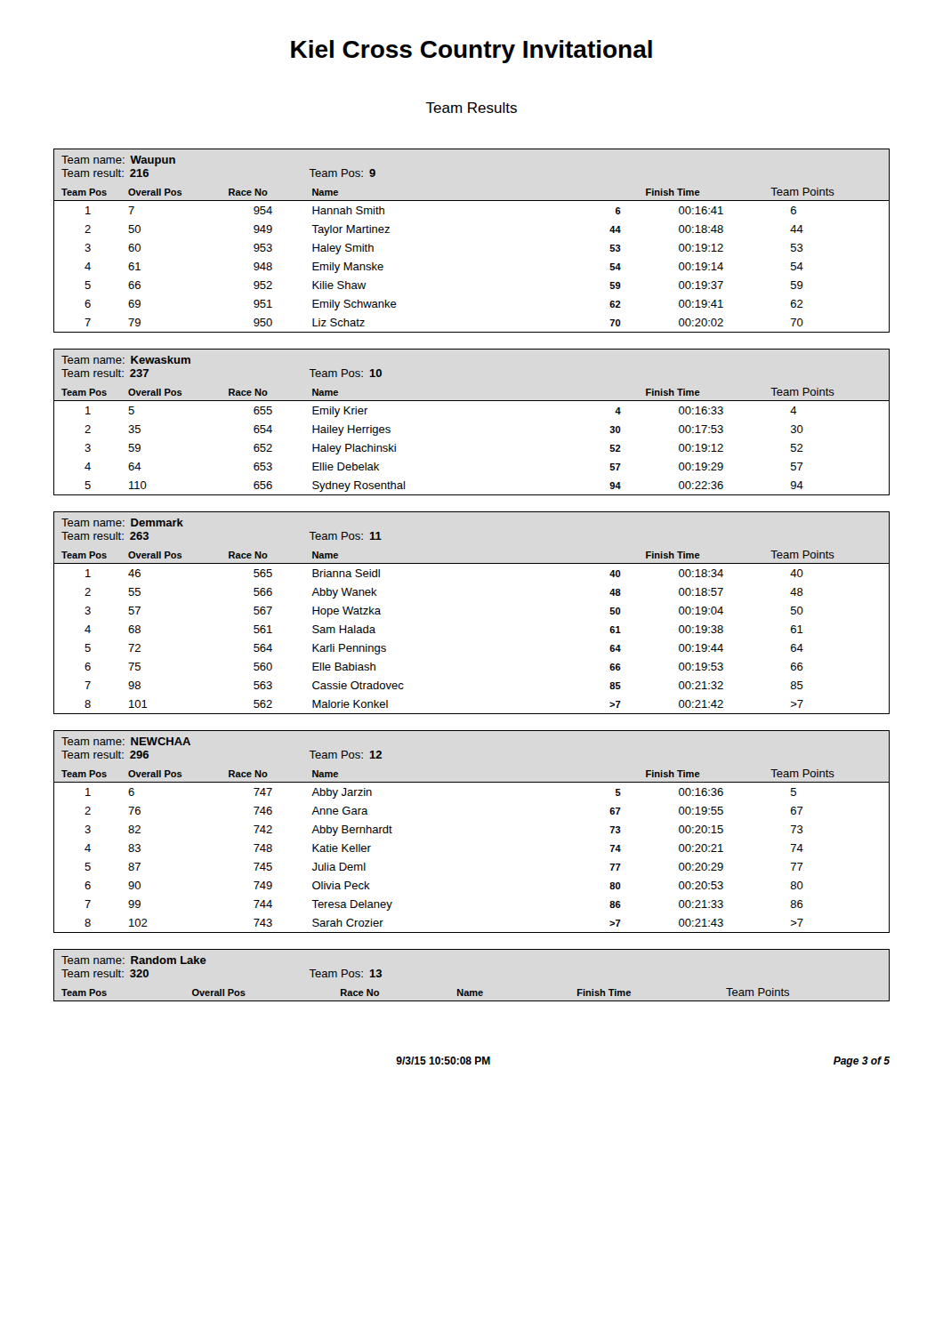Kiel Cross Country Invitational
Team Results
Team name: Waupun
Team result: 216 Team Pos: 9
| Team Pos | Overall Pos | Race No | Name | | Finish Time | Team Points |
| --- | --- | --- | --- | --- | --- | --- |
| 1 | 7 | 954 | Hannah Smith | 6 | 00:16:41 | 6 |
| 2 | 50 | 949 | Taylor Martinez | 44 | 00:18:48 | 44 |
| 3 | 60 | 953 | Haley Smith | 53 | 00:19:12 | 53 |
| 4 | 61 | 948 | Emily Manske | 54 | 00:19:14 | 54 |
| 5 | 66 | 952 | Kilie Shaw | 59 | 00:19:37 | 59 |
| 6 | 69 | 951 | Emily Schwanke | 62 | 00:19:41 | 62 |
| 7 | 79 | 950 | Liz Schatz | 70 | 00:20:02 | 70 |
Team name: Kewaskum
Team result: 237 Team Pos: 10
| Team Pos | Overall Pos | Race No | Name | | Finish Time | Team Points |
| --- | --- | --- | --- | --- | --- | --- |
| 1 | 5 | 655 | Emily Krier | 4 | 00:16:33 | 4 |
| 2 | 35 | 654 | Hailey Herriges | 30 | 00:17:53 | 30 |
| 3 | 59 | 652 | Haley Plachinski | 52 | 00:19:12 | 52 |
| 4 | 64 | 653 | Ellie Debelak | 57 | 00:19:29 | 57 |
| 5 | 110 | 656 | Sydney Rosenthal | 94 | 00:22:36 | 94 |
Team name: Demmark
Team result: 263 Team Pos: 11
| Team Pos | Overall Pos | Race No | Name | | Finish Time | Team Points |
| --- | --- | --- | --- | --- | --- | --- |
| 1 | 46 | 565 | Brianna Seidl | 40 | 00:18:34 | 40 |
| 2 | 55 | 566 | Abby Wanek | 48 | 00:18:57 | 48 |
| 3 | 57 | 567 | Hope Watzka | 50 | 00:19:04 | 50 |
| 4 | 68 | 561 | Sam Halada | 61 | 00:19:38 | 61 |
| 5 | 72 | 564 | Karli Pennings | 64 | 00:19:44 | 64 |
| 6 | 75 | 560 | Elle Babiash | 66 | 00:19:53 | 66 |
| 7 | 98 | 563 | Cassie Otradovec | 85 | 00:21:32 | 85 |
| 8 | 101 | 562 | Malorie Konkel | >7 | 00:21:42 | >7 |
Team name: NEWCHAA
Team result: 296 Team Pos: 12
| Team Pos | Overall Pos | Race No | Name | | Finish Time | Team Points |
| --- | --- | --- | --- | --- | --- | --- |
| 1 | 6 | 747 | Abby Jarzin | 5 | 00:16:36 | 5 |
| 2 | 76 | 746 | Anne Gara | 67 | 00:19:55 | 67 |
| 3 | 82 | 742 | Abby Bernhardt | 73 | 00:20:15 | 73 |
| 4 | 83 | 748 | Katie Keller | 74 | 00:20:21 | 74 |
| 5 | 87 | 745 | Julia Deml | 77 | 00:20:29 | 77 |
| 6 | 90 | 749 | Olivia Peck | 80 | 00:20:53 | 80 |
| 7 | 99 | 744 | Teresa Delaney | 86 | 00:21:33 | 86 |
| 8 | 102 | 743 | Sarah Crozier | >7 | 00:21:43 | >7 |
Team name: Random Lake
Team result: 320 Team Pos: 13
| Team Pos | Overall Pos | Race No | Name | | Finish Time | Team Points |
| --- | --- | --- | --- | --- | --- | --- |
9/3/15 10:50:08 PM
Page 3 of 5